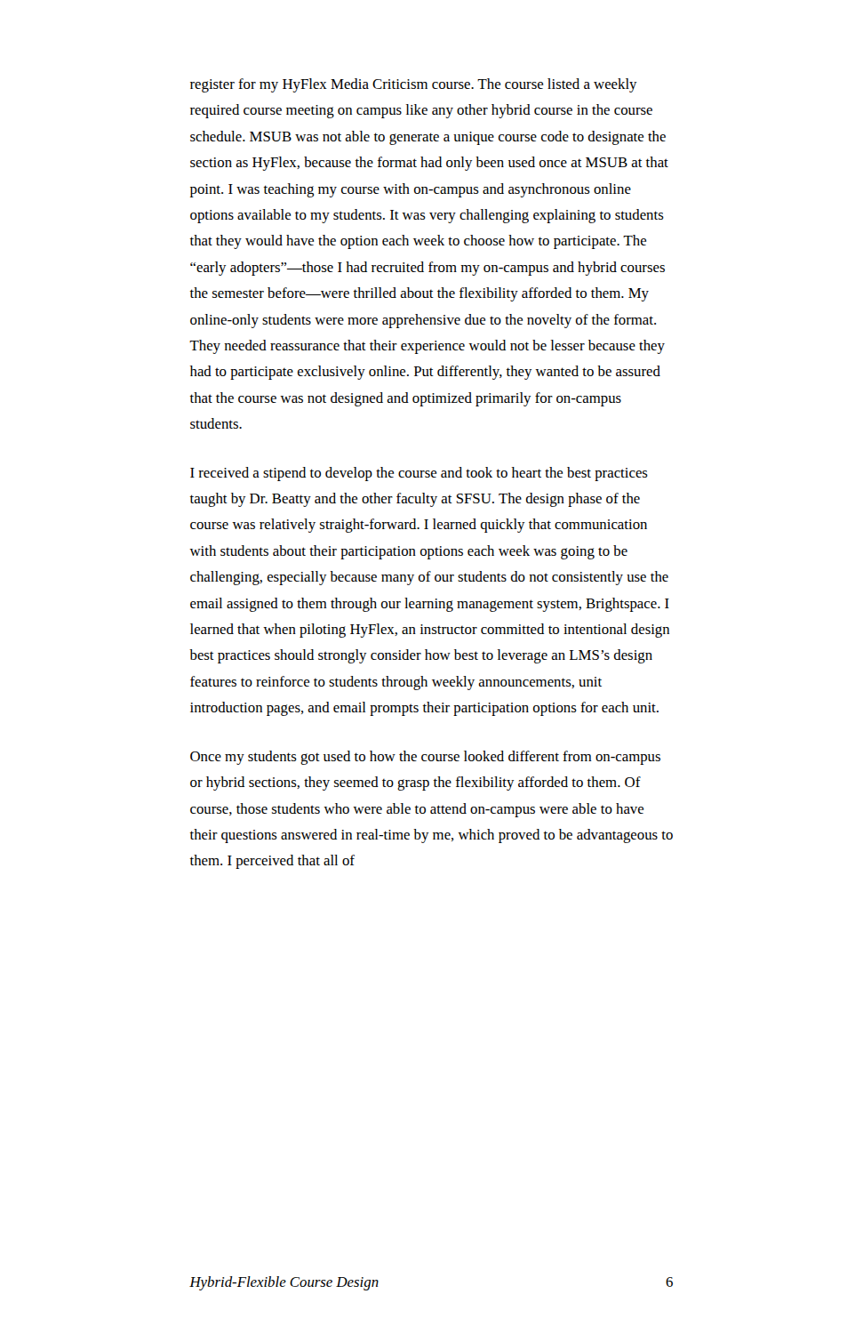register for my HyFlex Media Criticism course. The course listed a weekly required course meeting on campus like any other hybrid course in the course schedule. MSUB was not able to generate a unique course code to designate the section as HyFlex, because the format had only been used once at MSUB at that point. I was teaching my course with on-campus and asynchronous online options available to my students. It was very challenging explaining to students that they would have the option each week to choose how to participate. The “early adopters”—those I had recruited from my on-campus and hybrid courses the semester before—were thrilled about the flexibility afforded to them. My online-only students were more apprehensive due to the novelty of the format. They needed reassurance that their experience would not be lesser because they had to participate exclusively online. Put differently, they wanted to be assured that the course was not designed and optimized primarily for on-campus students.
I received a stipend to develop the course and took to heart the best practices taught by Dr. Beatty and the other faculty at SFSU. The design phase of the course was relatively straight-forward. I learned quickly that communication with students about their participation options each week was going to be challenging, especially because many of our students do not consistently use the email assigned to them through our learning management system, Brightspace. I learned that when piloting HyFlex, an instructor committed to intentional design best practices should strongly consider how best to leverage an LMS’s design features to reinforce to students through weekly announcements, unit introduction pages, and email prompts their participation options for each unit.
Once my students got used to how the course looked different from on-campus or hybrid sections, they seemed to grasp the flexibility afforded to them. Of course, those students who were able to attend on-campus were able to have their questions answered in real-time by me, which proved to be advantageous to them. I perceived that all of
Hybrid-Flexible Course Design 6